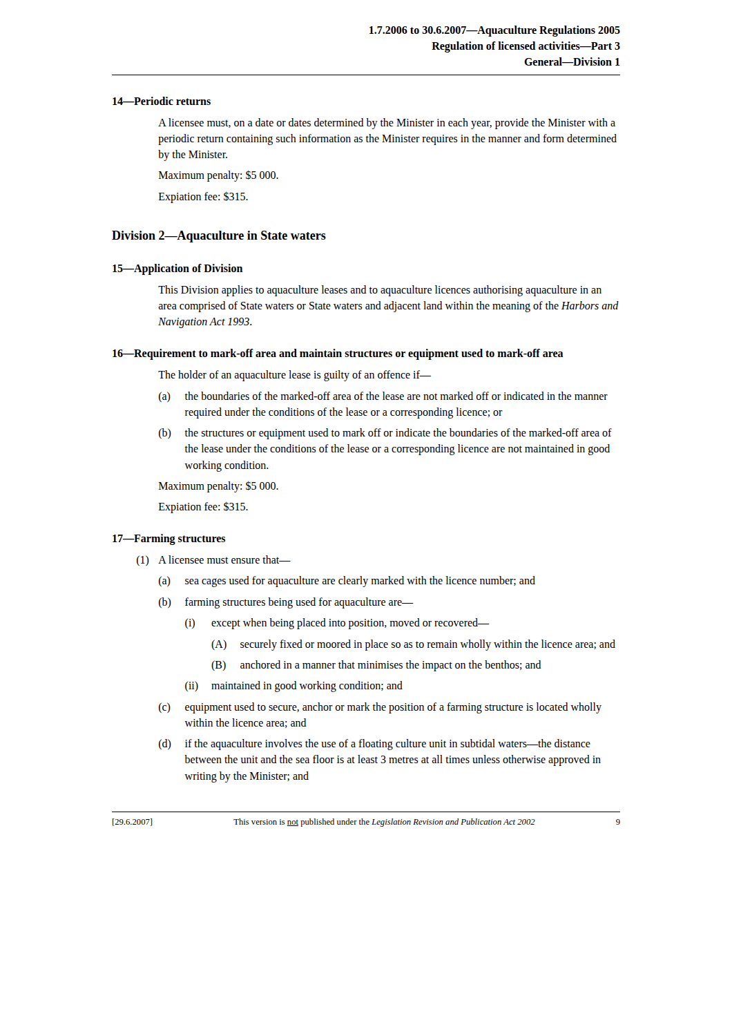1.7.2006 to 30.6.2007—Aquaculture Regulations 2005
Regulation of licensed activities—Part 3
General—Division 1
14—Periodic returns
A licensee must, on a date or dates determined by the Minister in each year, provide the Minister with a periodic return containing such information as the Minister requires in the manner and form determined by the Minister.
Maximum penalty: $5 000.
Expiation fee: $315.
Division 2—Aquaculture in State waters
15—Application of Division
This Division applies to aquaculture leases and to aquaculture licences authorising aquaculture in an area comprised of State waters or State waters and adjacent land within the meaning of the Harbors and Navigation Act 1993.
16—Requirement to mark-off area and maintain structures or equipment used to mark-off area
The holder of an aquaculture lease is guilty of an offence if—
(a) the boundaries of the marked-off area of the lease are not marked off or indicated in the manner required under the conditions of the lease or a corresponding licence; or
(b) the structures or equipment used to mark off or indicate the boundaries of the marked-off area of the lease under the conditions of the lease or a corresponding licence are not maintained in good working condition.
Maximum penalty: $5 000.
Expiation fee: $315.
17—Farming structures
(1) A licensee must ensure that—
(a) sea cages used for aquaculture are clearly marked with the licence number; and
(b) farming structures being used for aquaculture are—
(i) except when being placed into position, moved or recovered—
(A) securely fixed or moored in place so as to remain wholly within the licence area; and
(B) anchored in a manner that minimises the impact on the benthos; and
(ii) maintained in good working condition; and
(c) equipment used to secure, anchor or mark the position of a farming structure is located wholly within the licence area; and
(d) if the aquaculture involves the use of a floating culture unit in subtidal waters—the distance between the unit and the sea floor is at least 3 metres at all times unless otherwise approved in writing by the Minister; and
[29.6.2007]
This version is not published under the Legislation Revision and Publication Act 2002
9